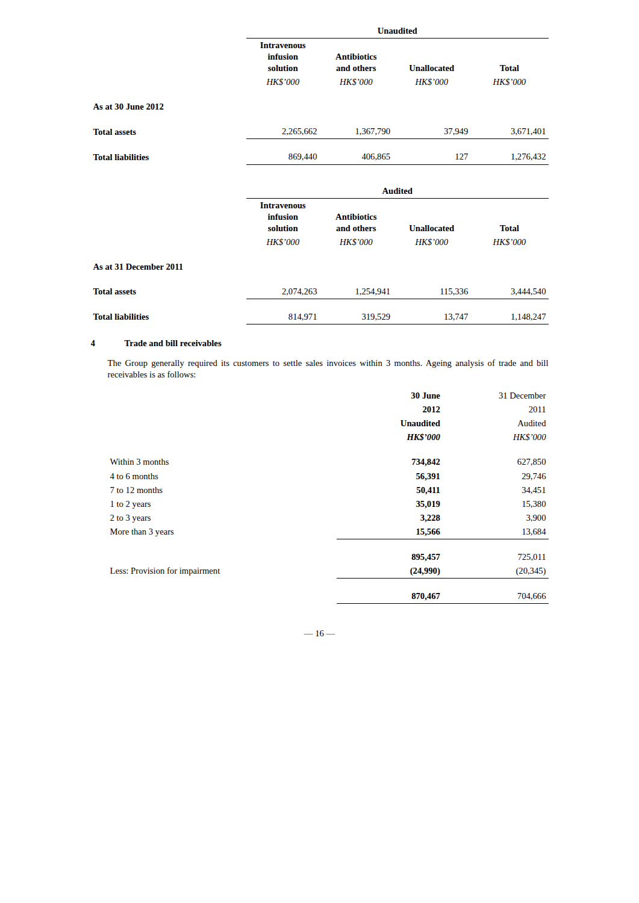| | Unaudited |
| | Intravenous infusion solution | Antibiotics and others | Unallocated | Total |
| | HK$’000 | HK$’000 | HK$’000 | HK$’000 |
| As at 30 June 2012 | | | | |
| Total assets | 2,265,662 | 1,367,790 | 37,949 | 3,671,401 |
| Total liabilities | 869,440 | 406,865 | 127 | 1,276,432 |
| | Audited |
| | Intravenous infusion solution | Antibiotics and others | Unallocated | Total |
| | HK$’000 | HK$’000 | HK$’000 | HK$’000 |
| As at 31 December 2011 | | | | |
| Total assets | 2,074,263 | 1,254,941 | 115,336 | 3,444,540 |
| Total liabilities | 814,971 | 319,529 | 13,747 | 1,148,247 |
4 Trade and bill receivables
The Group generally required its customers to settle sales invoices within 3 months. Ageing analysis of trade and bill receivables is as follows:
| | 30 June | 31 December |
| | 2012 | 2011 |
| | Unaudited | Audited |
| | HK$’000 | HK$’000 |
| Within 3 months | 734,842 | 627,850 |
| 4 to 6 months | 56,391 | 29,746 |
| 7 to 12 months | 50,411 | 34,451 |
| 1 to 2 years | 35,019 | 15,380 |
| 2 to 3 years | 3,228 | 3,900 |
| More than 3 years | 15,566 | 13,684 |
| | 895,457 | 725,011 |
| Less: Provision for impairment | (24,990) | (20,345) |
| | 870,467 | 704,666 |
— 16 —